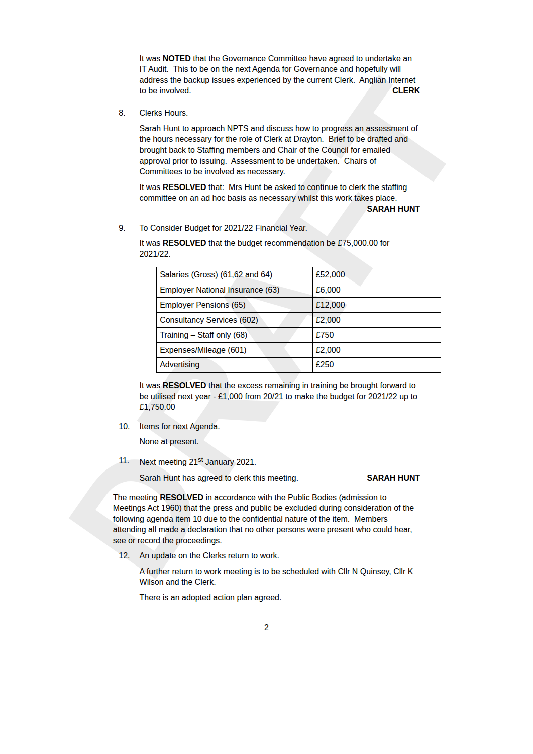DRAFT
It was NOTED that the Governance Committee have agreed to undertake an IT Audit. This to be on the next Agenda for Governance and hopefully will address the backup issues experienced by the current Clerk. Anglian Internet to be involved.CLERK
8.
Clerks Hours.
Sarah Hunt to approach NPTS and discuss how to progress an assessment of the hours necessary for the role of Clerk at Drayton. Brief to be drafted and brought back to Staffing members and Chair of the Council for emailed approval prior to issuing. Assessment to be undertaken. Chairs of Committees to be involved as necessary.
It was RESOLVED that: Mrs Hunt be asked to continue to clerk the staffing committee on an ad hoc basis as necessary whilst this work takes place.SARAH HUNT
9.
To Consider Budget for 2021/22 Financial Year.
It was RESOLVED that the budget recommendation be £75,000.00 for 2021/22.
| Salaries (Gross) (61,62 and 64) | £52,000 |
| Employer National Insurance (63) | £6,000 |
| Employer Pensions (65) | £12,000 |
| Consultancy Services (602) | £2,000 |
| Training – Staff only (68) | £750 |
| Expenses/Mileage (601) | £2,000 |
| Advertising | £250 |
It was RESOLVED that the excess remaining in training be brought forward to be utilised next year - £1,000 from 20/21 to make the budget for 2021/22 up to £1,750.00
10.
Items for next Agenda.
None at present.
11.
Next meeting 21st January 2021.
Sarah Hunt has agreed to clerk this meeting.SARAH HUNT
The meeting RESOLVED in accordance with the Public Bodies (admission to Meetings Act 1960) that the press and public be excluded during consideration of the following agenda item 10 due to the confidential nature of the item. Members attending all made a declaration that no other persons were present who could hear, see or record the proceedings.
12.
An update on the Clerks return to work.
A further return to work meeting is to be scheduled with Cllr N Quinsey, Cllr K Wilson and the Clerk.
There is an adopted action plan agreed.
2